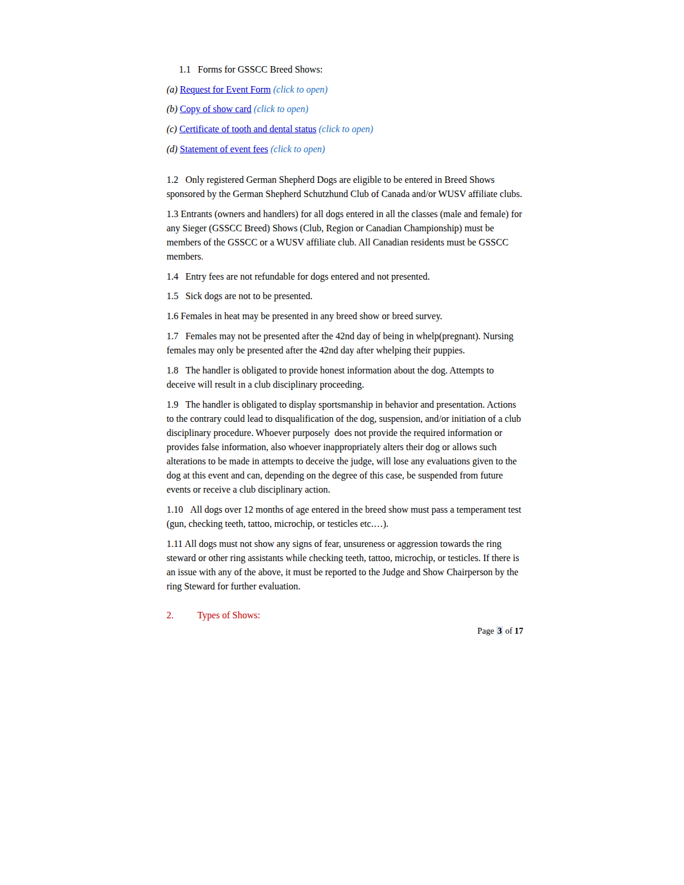1.1 Forms for GSSCC Breed Shows:
(a) Request for Event Form (click to open)
(b) Copy of show card (click to open)
(c) Certificate of tooth and dental status (click to open)
(d) Statement of event fees (click to open)
1.2 Only registered German Shepherd Dogs are eligible to be entered in Breed Shows sponsored by the German Shepherd Schutzhund Club of Canada and/or WUSV affiliate clubs.
1.3 Entrants (owners and handlers) for all dogs entered in all the classes (male and female) for any Sieger (GSSCC Breed) Shows (Club, Region or Canadian Championship) must be members of the GSSCC or a WUSV affiliate club. All Canadian residents must be GSSCC members.
1.4 Entry fees are not refundable for dogs entered and not presented.
1.5 Sick dogs are not to be presented.
1.6 Females in heat may be presented in any breed show or breed survey.
1.7 Females may not be presented after the 42nd day of being in whelp(pregnant). Nursing females may only be presented after the 42nd day after whelping their puppies.
1.8 The handler is obligated to provide honest information about the dog. Attempts to deceive will result in a club disciplinary proceeding.
1.9 The handler is obligated to display sportsmanship in behavior and presentation. Actions to the contrary could lead to disqualification of the dog, suspension, and/or initiation of a club disciplinary procedure. Whoever purposely does not provide the required information or provides false information, also whoever inappropriately alters their dog or allows such alterations to be made in attempts to deceive the judge, will lose any evaluations given to the dog at this event and can, depending on the degree of this case, be suspended from future events or receive a club disciplinary action.
1.10 All dogs over 12 months of age entered in the breed show must pass a temperament test (gun, checking teeth, tattoo, microchip, or testicles etc.…).
1.11 All dogs must not show any signs of fear, unsureness or aggression towards the ring steward or other ring assistants while checking teeth, tattoo, microchip, or testicles. If there is an issue with any of the above, it must be reported to the Judge and Show Chairperson by the ring Steward for further evaluation.
2. Types of Shows:
Page 3 of 17